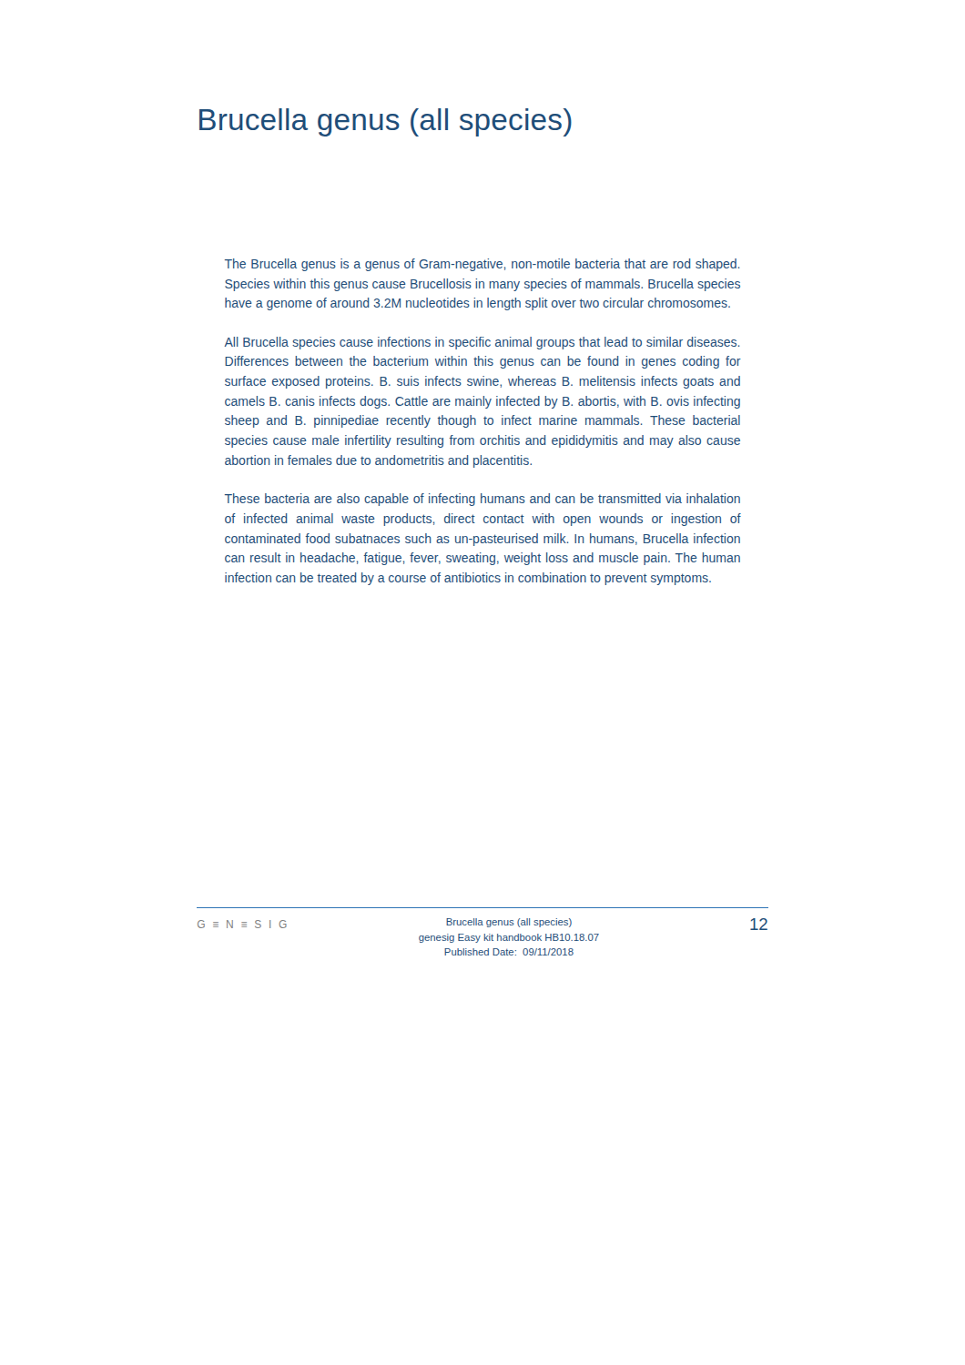Brucella genus (all species)
The Brucella genus is a genus of Gram-negative, non-motile bacteria that are rod shaped. Species within this genus cause Brucellosis in many species of mammals. Brucella species have a genome of around 3.2M nucleotides in length split over two circular chromosomes.
All Brucella species cause infections in specific animal groups that lead to similar diseases. Differences between the bacterium within this genus can be found in genes coding for surface exposed proteins. B. suis infects swine, whereas B. melitensis infects goats and camels B. canis infects dogs. Cattle are mainly infected by B. abortis, with B. ovis infecting sheep and B. pinnipediae recently though to infect marine mammals. These bacterial species cause male infertility resulting from orchitis and epididymitis and may also cause abortion in females due to andometritis and placentitis.
These bacteria are also capable of infecting humans and can be transmitted via inhalation of infected animal waste products, direct contact with open wounds or ingestion of contaminated food subatnaces such as un-pasteurised milk. In humans, Brucella infection can result in headache, fatigue, fever, sweating, weight loss and muscle pain. The human infection can be treated by a course of antibiotics in combination to prevent symptoms.
G ≡ N ≡ S I G
Brucella genus (all species)
genesig Easy kit handbook HB10.18.07
Published Date: 09/11/2018
12